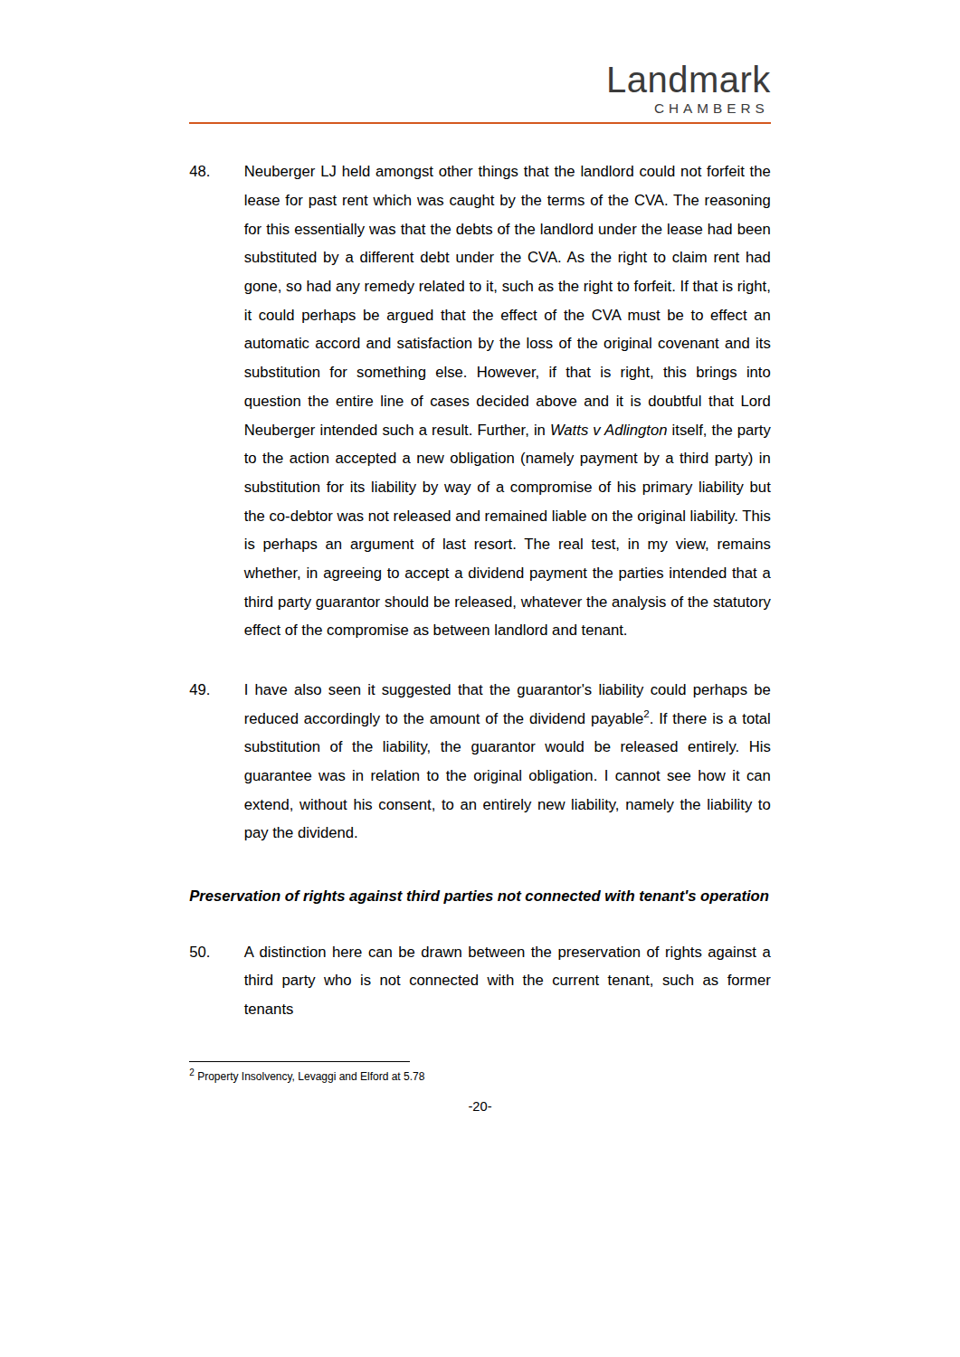Landmark
CHAMBERS
48. Neuberger LJ held amongst other things that the landlord could not forfeit the lease for past rent which was caught by the terms of the CVA. The reasoning for this essentially was that the debts of the landlord under the lease had been substituted by a different debt under the CVA. As the right to claim rent had gone, so had any remedy related to it, such as the right to forfeit. If that is right, it could perhaps be argued that the effect of the CVA must be to effect an automatic accord and satisfaction by the loss of the original covenant and its substitution for something else. However, if that is right, this brings into question the entire line of cases decided above and it is doubtful that Lord Neuberger intended such a result. Further, in Watts v Adlington itself, the party to the action accepted a new obligation (namely payment by a third party) in substitution for its liability by way of a compromise of his primary liability but the co-debtor was not released and remained liable on the original liability. This is perhaps an argument of last resort. The real test, in my view, remains whether, in agreeing to accept a dividend payment the parties intended that a third party guarantor should be released, whatever the analysis of the statutory effect of the compromise as between landlord and tenant.
49. I have also seen it suggested that the guarantor's liability could perhaps be reduced accordingly to the amount of the dividend payable2. If there is a total substitution of the liability, the guarantor would be released entirely. His guarantee was in relation to the original obligation. I cannot see how it can extend, without his consent, to an entirely new liability, namely the liability to pay the dividend.
Preservation of rights against third parties not connected with tenant's operation
50. A distinction here can be drawn between the preservation of rights against a third party who is not connected with the current tenant, such as former tenants
2 Property Insolvency, Levaggi and Elford at 5.78
-20-